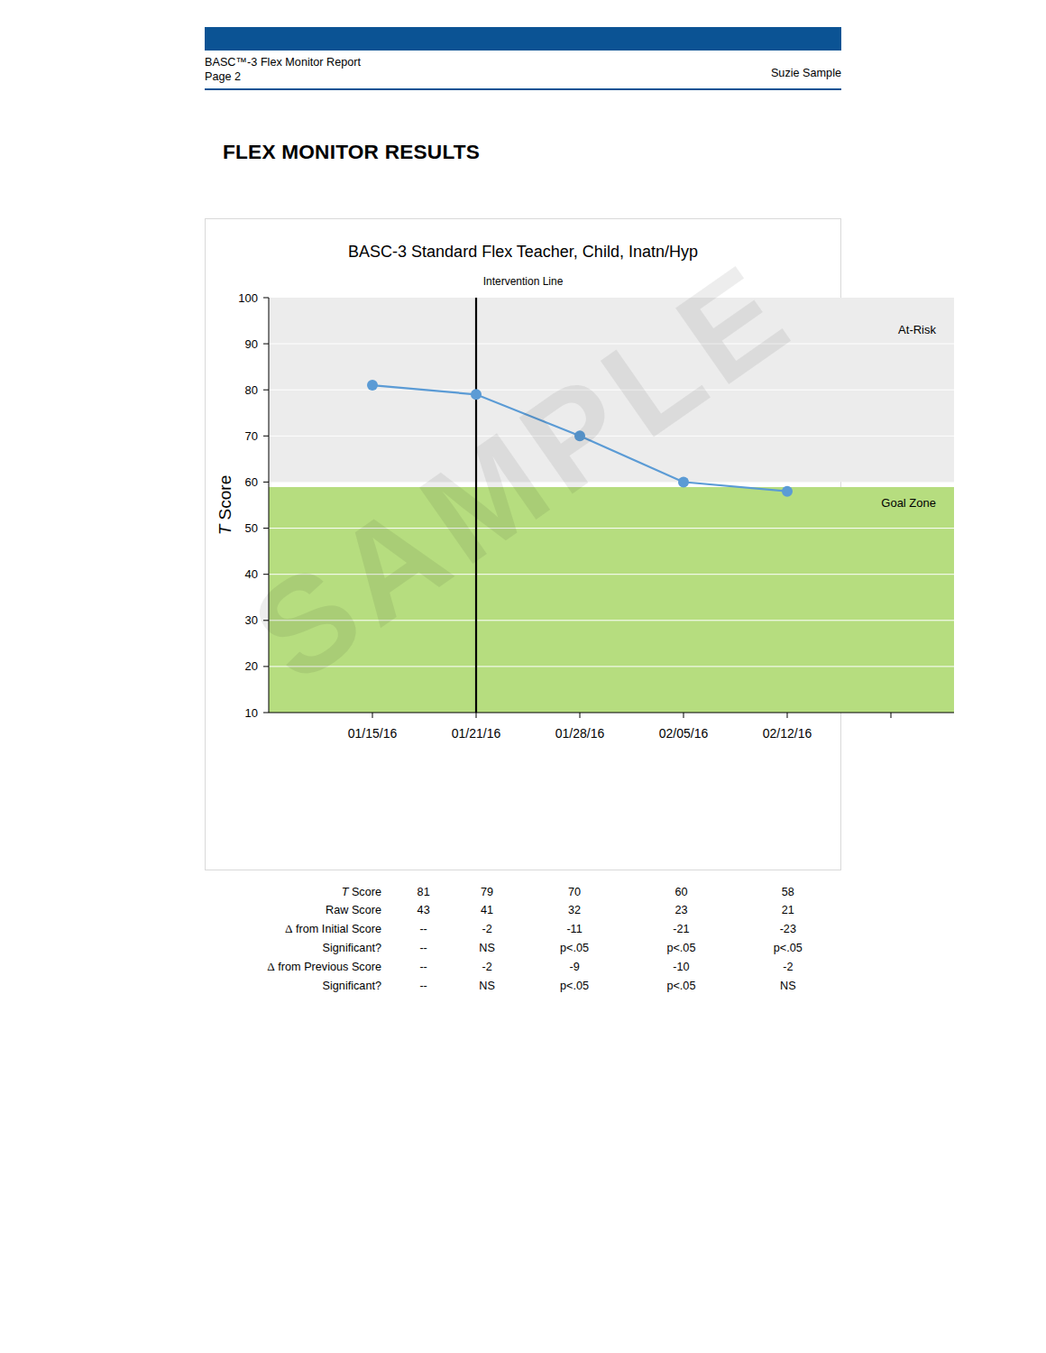BASC™-3 Flex Monitor Report
Page 2
Suzie Sample
FLEX MONITOR RESULTS
BASC-3 Standard Flex Teacher, Child, Inatn/Hyp
Intervention Line
100 90 80 70 60 50 40 30 20 10 T Score At-Risk Goal Zone 01/15/16 01/21/16 01/28/16 02/05/16 02/12/16
| T Score | 81 | 79 | 70 | 60 | 58 |
| Raw Score | 43 | 41 | 32 | 23 | 21 |
| Δ from Initial Score | -- | -2 | -11 | -21 | -23 |
| Significant? | -- | NS | p<.05 | p<.05 | p<.05 |
| Δ from Previous Score | -- | -2 | -9 | -10 | -2 |
| Significant? | -- | NS | p<.05 | p<.05 | NS |
SAMPLE